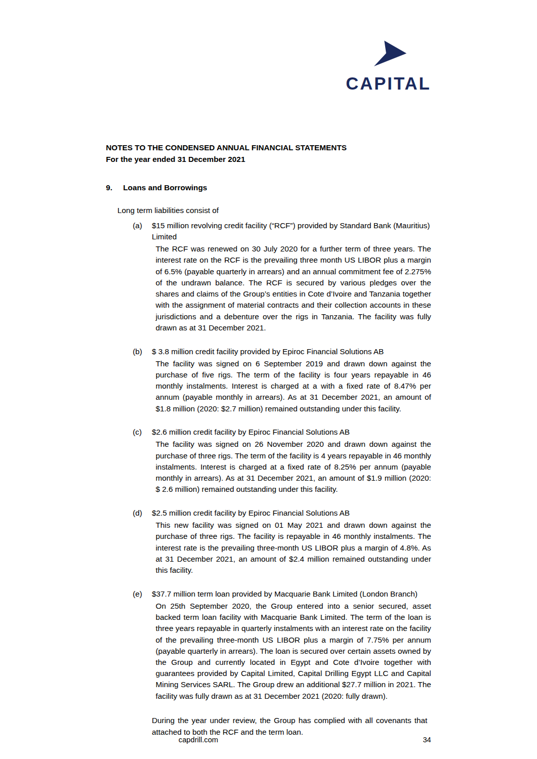➤ CAPITAL
NOTES TO THE CONDENSED ANNUAL FINANCIAL STATEMENTS
For the year ended 31 December 2021
9. Loans and Borrowings
Long term liabilities consist of
$15 million revolving credit facility (“RCF”) provided by Standard Bank (Mauritius) Limited
The RCF was renewed on 30 July 2020 for a further term of three years. The interest rate on the RCF is the prevailing three month US LIBOR plus a margin of 6.5% (payable quarterly in arrears) and an annual commitment fee of 2.275% of the undrawn balance. The RCF is secured by various pledges over the shares and claims of the Group’s entities in Cote d’Ivoire and Tanzania together with the assignment of material contracts and their collection accounts in these jurisdictions and a debenture over the rigs in Tanzania. The facility was fully drawn as at 31 December 2021.
$ 3.8 million credit facility provided by Epiroc Financial Solutions AB
The facility was signed on 6 September 2019 and drawn down against the purchase of five rigs. The term of the facility is four years repayable in 46 monthly instalments. Interest is charged at a with a fixed rate of 8.47% per annum (payable monthly in arrears). As at 31 December 2021, an amount of $1.8 million (2020: $2.7 million) remained outstanding under this facility.
$2.6 million credit facility by Epiroc Financial Solutions AB
The facility was signed on 26 November 2020 and drawn down against the purchase of three rigs. The term of the facility is 4 years repayable in 46 monthly instalments. Interest is charged at a fixed rate of 8.25% per annum (payable monthly in arrears). As at 31 December 2021, an amount of $1.9 million (2020: $ 2.6 million) remained outstanding under this facility.
$2.5 million credit facility by Epiroc Financial Solutions AB
This new facility was signed on 01 May 2021 and drawn down against the purchase of three rigs. The facility is repayable in 46 monthly instalments. The interest rate is the prevailing three-month US LIBOR plus a margin of 4.8%. As at 31 December 2021, an amount of $2.4 million remained outstanding under this facility.
$37.7 million term loan provided by Macquarie Bank Limited (London Branch)
On 25th September 2020, the Group entered into a senior secured, asset backed term loan facility with Macquarie Bank Limited. The term of the loan is three years repayable in quarterly instalments with an interest rate on the facility of the prevailing three-month US LIBOR plus a margin of 7.75% per annum (payable quarterly in arrears). The loan is secured over certain assets owned by the Group and currently located in Egypt and Cote d’Ivoire together with guarantees provided by Capital Limited, Capital Drilling Egypt LLC and Capital Mining Services SARL. The Group drew an additional $27.7 million in 2021. The facility was fully drawn as at 31 December 2021 (2020: fully drawn).
During the year under review, the Group has complied with all covenants that attached to both the RCF and the term loan.
capdrill.com 34